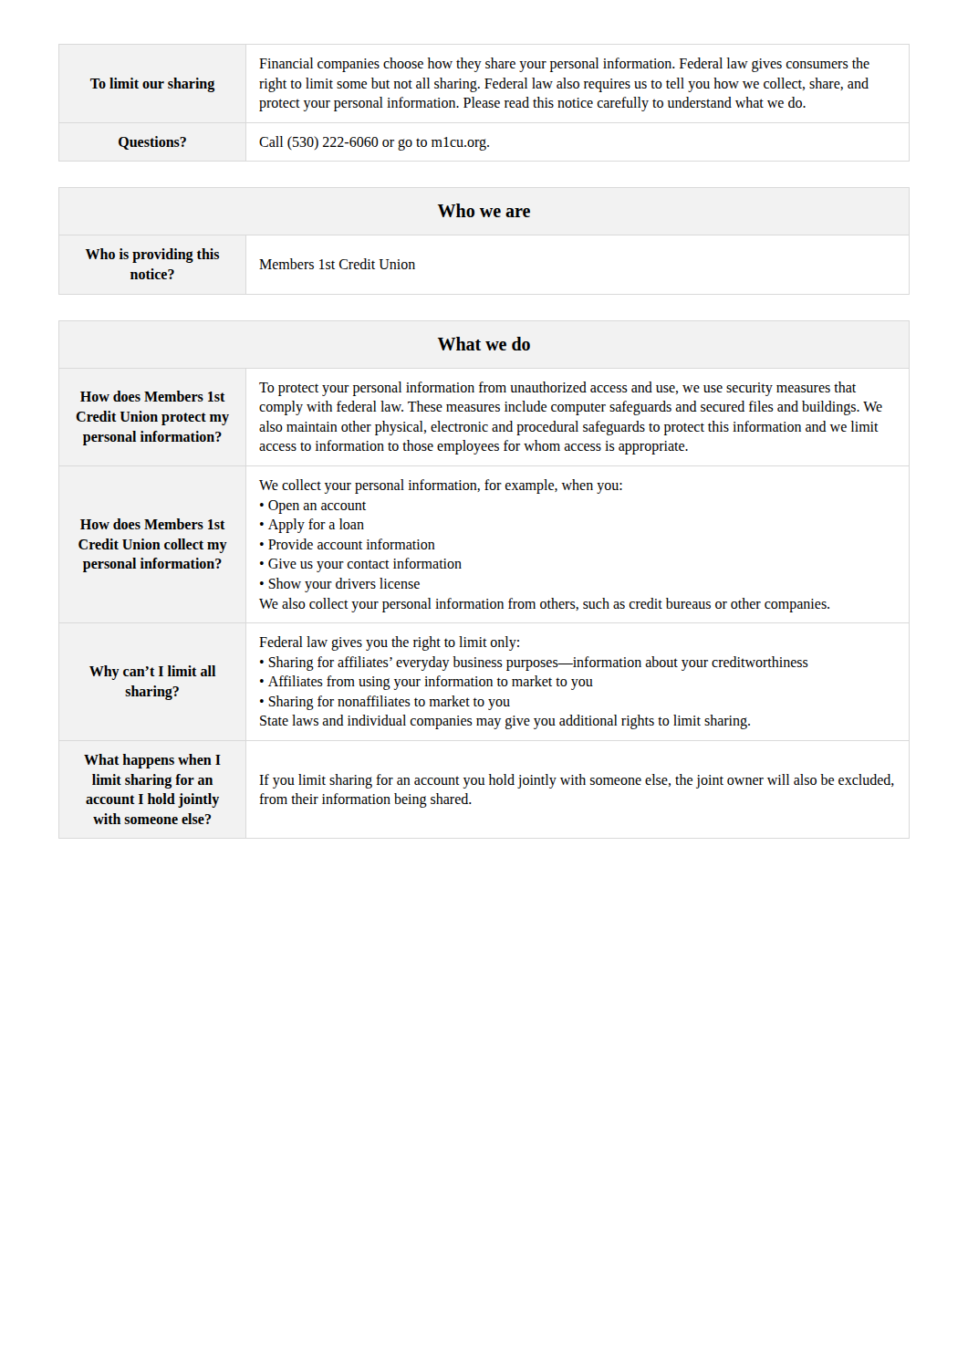| To limit our sharing | Financial companies choose how they share your personal information. Federal law gives consumers the right to limit some but not all sharing. Federal law also requires us to tell you how we collect, share, and protect your personal information. Please read this notice carefully to understand what we do. |
| Questions? | Call (530) 222-6060 or go to m1cu.org. |
| Who we are |
| --- |
| Who is providing this notice? | Members 1st Credit Union |
| What we do |
| --- |
| How does Members 1st Credit Union protect my personal information? | To protect your personal information from unauthorized access and use, we use security measures that comply with federal law. These measures include computer safeguards and secured files and buildings. We also maintain other physical, electronic and procedural safeguards to protect this information and we limit access to information to those employees for whom access is appropriate. |
| How does Members 1st Credit Union collect my personal information? | We collect your personal information, for example, when you: Open an account Apply for a loan Provide account information Give us your contact information Show your drivers license We also collect your personal information from others, such as credit bureaus or other companies. |
| Why can’t I limit all sharing? | Federal law gives you the right to limit only: Sharing for affiliates’ everyday business purposes—information about your creditworthiness Affiliates from using your information to market to you Sharing for nonaffiliates to market to you State laws and individual companies may give you additional rights to limit sharing. |
| What happens when I limit sharing for an account I hold jointly with someone else? | If you limit sharing for an account you hold jointly with someone else, the joint owner will also be excluded, from their information being shared. |